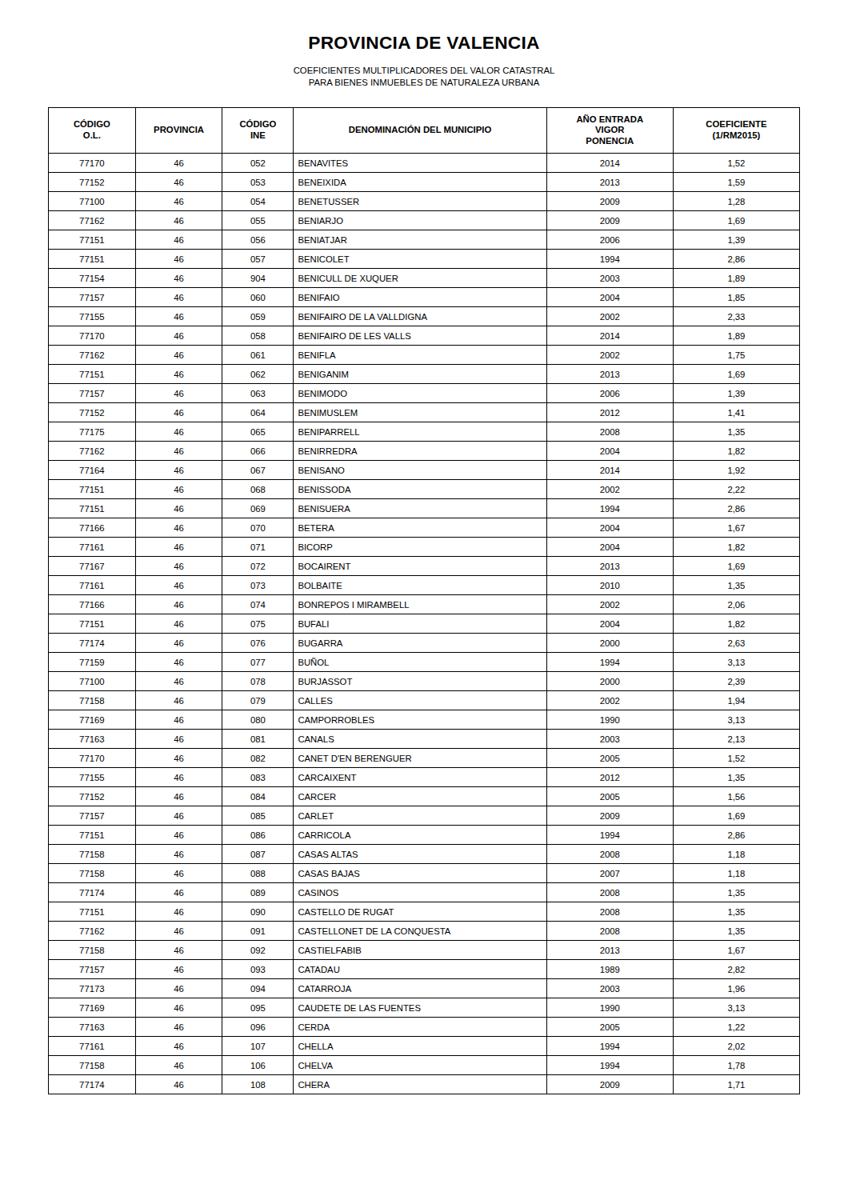PROVINCIA DE VALENCIA
COEFICIENTES MULTIPLICADORES DEL VALOR CATASTRAL
PARA BIENES INMUEBLES DE NATURALEZA URBANA
| CÓDIGO O.L. | PROVINCIA | CÓDIGO INE | DENOMINACIÓN DEL MUNICIPIO | AÑO ENTRADA VIGOR PONENCIA | COEFICIENTE (1/RM2015) |
| --- | --- | --- | --- | --- | --- |
| 77170 | 46 | 052 | BENAVITES | 2014 | 1,52 |
| 77152 | 46 | 053 | BENEIXIDA | 2013 | 1,59 |
| 77100 | 46 | 054 | BENETUSSER | 2009 | 1,28 |
| 77162 | 46 | 055 | BENIARJO | 2009 | 1,69 |
| 77151 | 46 | 056 | BENIATJAR | 2006 | 1,39 |
| 77151 | 46 | 057 | BENICOLET | 1994 | 2,86 |
| 77154 | 46 | 904 | BENICULL DE XUQUER | 2003 | 1,89 |
| 77157 | 46 | 060 | BENIFAIO | 2004 | 1,85 |
| 77155 | 46 | 059 | BENIFAIRO DE LA VALLDIGNA | 2002 | 2,33 |
| 77170 | 46 | 058 | BENIFAIRO DE LES VALLS | 2014 | 1,89 |
| 77162 | 46 | 061 | BENIFLA | 2002 | 1,75 |
| 77151 | 46 | 062 | BENIGANIM | 2013 | 1,69 |
| 77157 | 46 | 063 | BENIMODO | 2006 | 1,39 |
| 77152 | 46 | 064 | BENIMUSLEM | 2012 | 1,41 |
| 77175 | 46 | 065 | BENIPARRELL | 2008 | 1,35 |
| 77162 | 46 | 066 | BENIRREDRA | 2004 | 1,82 |
| 77164 | 46 | 067 | BENISANO | 2014 | 1,92 |
| 77151 | 46 | 068 | BENISSODA | 2002 | 2,22 |
| 77151 | 46 | 069 | BENISUERA | 1994 | 2,86 |
| 77166 | 46 | 070 | BETERA | 2004 | 1,67 |
| 77161 | 46 | 071 | BICORP | 2004 | 1,82 |
| 77167 | 46 | 072 | BOCAIRENT | 2013 | 1,69 |
| 77161 | 46 | 073 | BOLBAITE | 2010 | 1,35 |
| 77166 | 46 | 074 | BONREPOS I MIRAMBELL | 2002 | 2,06 |
| 77151 | 46 | 075 | BUFALI | 2004 | 1,82 |
| 77174 | 46 | 076 | BUGARRA | 2000 | 2,63 |
| 77159 | 46 | 077 | BUÑOL | 1994 | 3,13 |
| 77100 | 46 | 078 | BURJASSOT | 2000 | 2,39 |
| 77158 | 46 | 079 | CALLES | 2002 | 1,94 |
| 77169 | 46 | 080 | CAMPORROBLES | 1990 | 3,13 |
| 77163 | 46 | 081 | CANALS | 2003 | 2,13 |
| 77170 | 46 | 082 | CANET D'EN BERENGUER | 2005 | 1,52 |
| 77155 | 46 | 083 | CARCAIXENT | 2012 | 1,35 |
| 77152 | 46 | 084 | CARCER | 2005 | 1,56 |
| 77157 | 46 | 085 | CARLET | 2009 | 1,69 |
| 77151 | 46 | 086 | CARRICOLA | 1994 | 2,86 |
| 77158 | 46 | 087 | CASAS ALTAS | 2008 | 1,18 |
| 77158 | 46 | 088 | CASAS BAJAS | 2007 | 1,18 |
| 77174 | 46 | 089 | CASINOS | 2008 | 1,35 |
| 77151 | 46 | 090 | CASTELLO DE RUGAT | 2008 | 1,35 |
| 77162 | 46 | 091 | CASTELLONET DE LA CONQUESTA | 2008 | 1,35 |
| 77158 | 46 | 092 | CASTIELFABIB | 2013 | 1,67 |
| 77157 | 46 | 093 | CATADAU | 1989 | 2,82 |
| 77173 | 46 | 094 | CATARROJA | 2003 | 1,96 |
| 77169 | 46 | 095 | CAUDETE DE LAS FUENTES | 1990 | 3,13 |
| 77163 | 46 | 096 | CERDA | 2005 | 1,22 |
| 77161 | 46 | 107 | CHELLA | 1994 | 2,02 |
| 77158 | 46 | 106 | CHELVA | 1994 | 1,78 |
| 77174 | 46 | 108 | CHERA | 2009 | 1,71 |